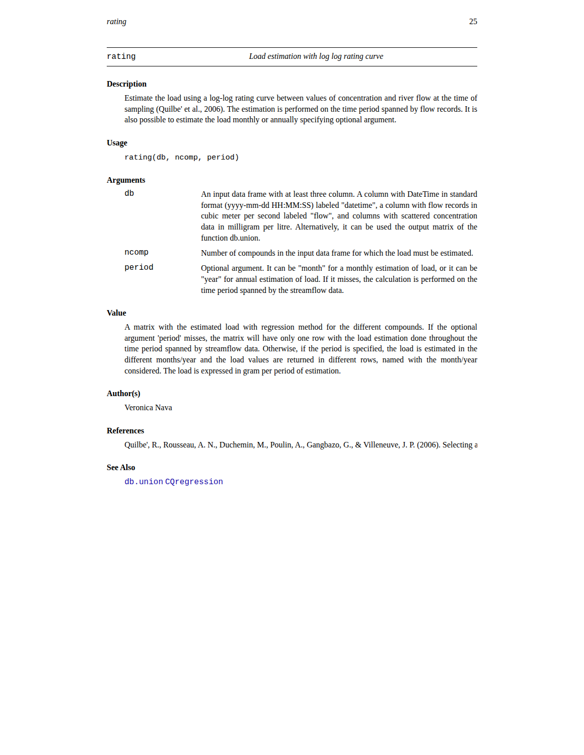rating 25
rating Load estimation with log log rating curve
Description
Estimate the load using a log-log rating curve between values of concentration and river flow at the time of sampling (Quilbe' et al., 2006). The estimation is performed on the time period spanned by flow records. It is also possible to estimate the load monthly or annually specifying optional argument.
Usage
rating(db, ncomp, period)
Arguments
db
An input data frame with at least three column. A column with DateTime in standard format (yyyy-mm-dd HH:MM:SS) labeled "datetime", a column with flow records in cubic meter per second labeled "flow", and columns with scattered concentration data in milligram per litre. Alternatively, it can be used the output matrix of the function db.union.
ncomp
Number of compounds in the input data frame for which the load must be estimated.
period
Optional argument. It can be "month" for a monthly estimation of load, or it can be "year" for annual estimation of load. If it misses, the calculation is performed on the time period spanned by the streamflow data.
Value
A matrix with the estimated load with regression method for the different compounds. If the optional argument 'period' misses, the matrix will have only one row with the load estimation done throughout the time period spanned by streamflow data. Otherwise, if the period is specified, the load is estimated in the different months/year and the load values are returned in different rows, named with the month/year considered. The load is expressed in gram per period of estimation.
Author(s)
Veronica Nava
References
Quilbe', R., Rousseau, A. N., Duchemin, M., Poulin, A., Gangbazo, G., & Villeneuve, J. P. (2006). Selecting a calculation method to estimate sediment and nutrient loads in streams: Application to the Beaurivage River (Quebec, Canada). Journal of Hydrology, 326(1-4), 295-310. https://doi.org/10.1016/j.jhydrol.2005.11.0
See Also
db.union CQregression